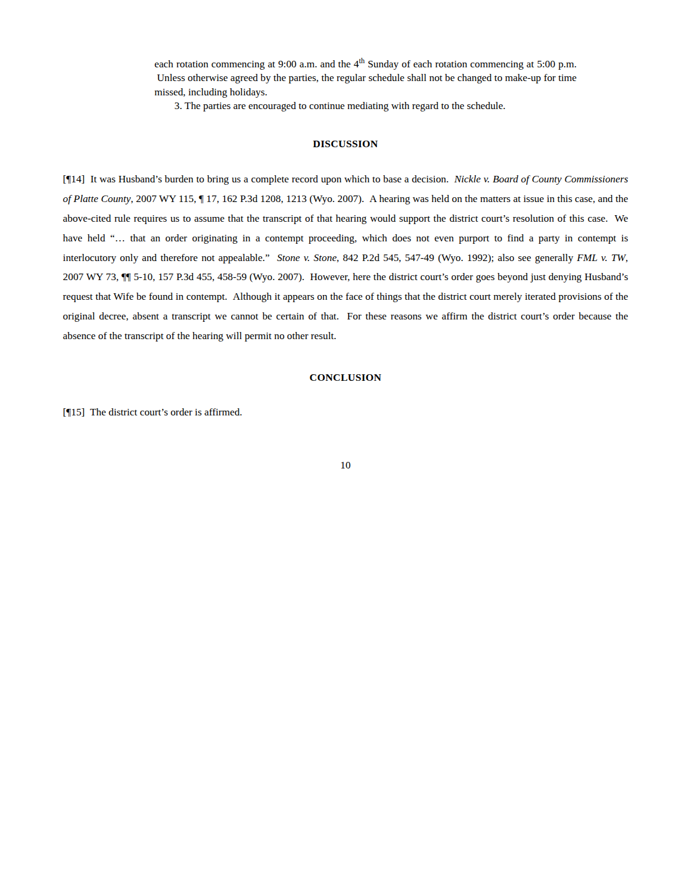each rotation commencing at 9:00 a.m. and the 4th Sunday of each rotation commencing at 5:00 p.m. Unless otherwise agreed by the parties, the regular schedule shall not be changed to make-up for time missed, including holidays.
3. The parties are encouraged to continue mediating with regard to the schedule.
DISCUSSION
[¶14] It was Husband’s burden to bring us a complete record upon which to base a decision. Nickle v. Board of County Commissioners of Platte County, 2007 WY 115, ¶ 17, 162 P.3d 1208, 1213 (Wyo. 2007). A hearing was held on the matters at issue in this case, and the above-cited rule requires us to assume that the transcript of that hearing would support the district court’s resolution of this case. We have held “… that an order originating in a contempt proceeding, which does not even purport to find a party in contempt is interlocutory only and therefore not appealable.” Stone v. Stone, 842 P.2d 545, 547-49 (Wyo. 1992); also see generally FML v. TW, 2007 WY 73, ¶¶ 5-10, 157 P.3d 455, 458-59 (Wyo. 2007). However, here the district court’s order goes beyond just denying Husband’s request that Wife be found in contempt. Although it appears on the face of things that the district court merely iterated provisions of the original decree, absent a transcript we cannot be certain of that. For these reasons we affirm the district court’s order because the absence of the transcript of the hearing will permit no other result.
CONCLUSION
[¶15] The district court’s order is affirmed.
10